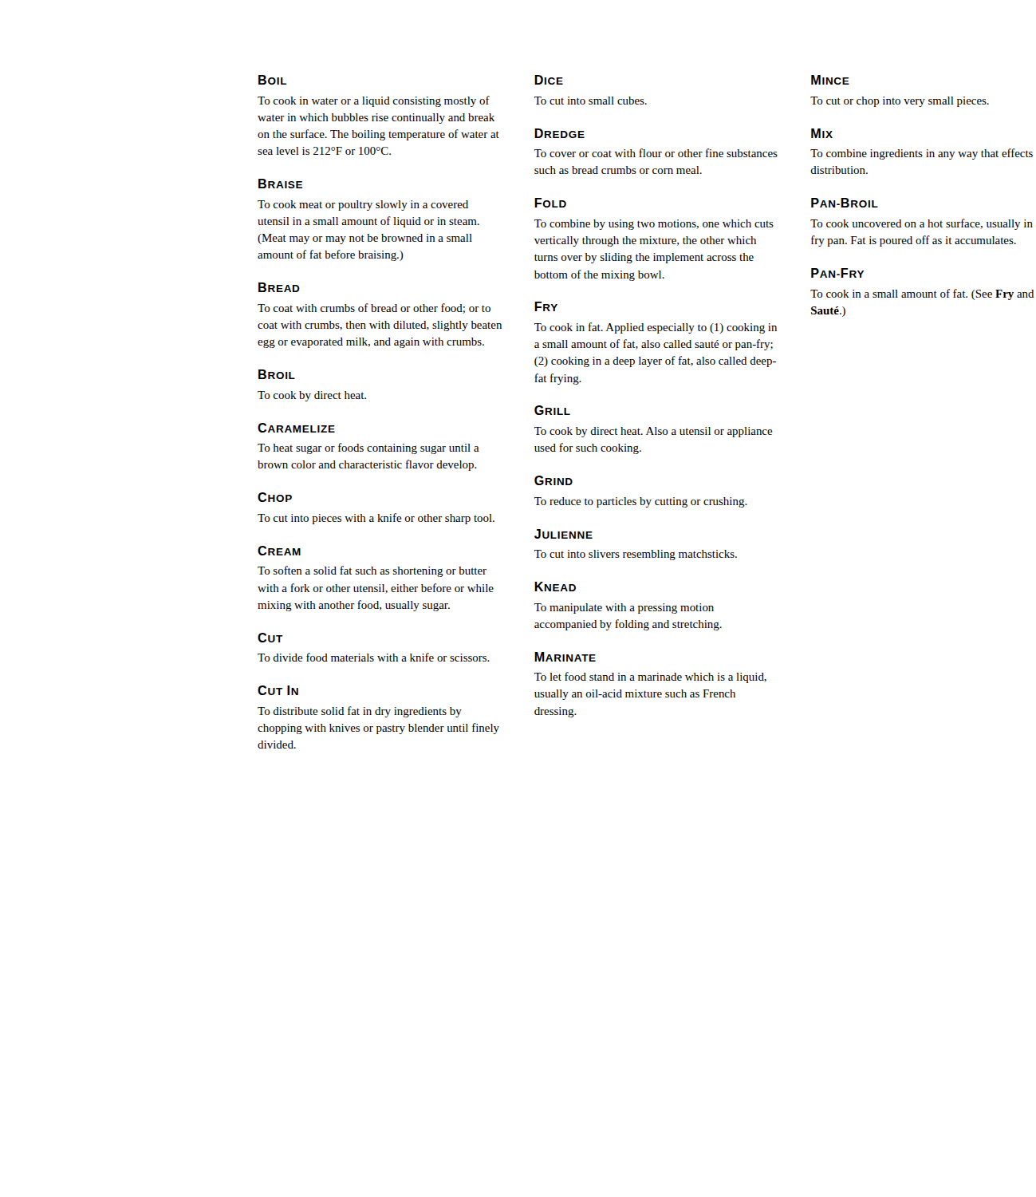Boil
To cook in water or a liquid consisting mostly of water in which bubbles rise continually and break on the surface. The boiling temperature of water at sea level is 212°F or 100°C.
Braise
To cook meat or poultry slowly in a covered utensil in a small amount of liquid or in steam. (Meat may or may not be browned in a small amount of fat before braising.)
Bread
To coat with crumbs of bread or other food; or to coat with crumbs, then with diluted, slightly beaten egg or evaporated milk, and again with crumbs.
Broil
To cook by direct heat.
Caramelize
To heat sugar or foods containing sugar until a brown color and characteristic flavor develop.
Chop
To cut into pieces with a knife or other sharp tool.
Cream
To soften a solid fat such as shortening or butter with a fork or other utensil, either before or while mixing with another food, usually sugar.
Cut
To divide food materials with a knife or scissors.
Cut In
To distribute solid fat in dry ingredients by chopping with knives or pastry blender until finely divided.
Dice
To cut into small cubes.
Dredge
To cover or coat with flour or other fine substances such as bread crumbs or corn meal.
Fold
To combine by using two motions, one which cuts vertically through the mixture, the other which turns over by sliding the implement across the bottom of the mixing bowl.
Fry
To cook in fat. Applied especially to (1) cooking in a small amount of fat, also called sauté or pan-fry; (2) cooking in a deep layer of fat, also called deep-fat frying.
Grill
To cook by direct heat. Also a utensil or appliance used for such cooking.
Grind
To reduce to particles by cutting or crushing.
Julienne
To cut into slivers resembling matchsticks.
Knead
To manipulate with a pressing motion accompanied by folding and stretching.
Marinate
To let food stand in a marinade which is a liquid, usually an oil-acid mixture such as French dressing.
Mince
To cut or chop into very small pieces.
Mix
To combine ingredients in any way that effects a distribution.
Pan-Broil
To cook uncovered on a hot surface, usually in a fry pan. Fat is poured off as it accumulates.
Pan-Fry
To cook in a small amount of fat. (See Fry and Sauté.)